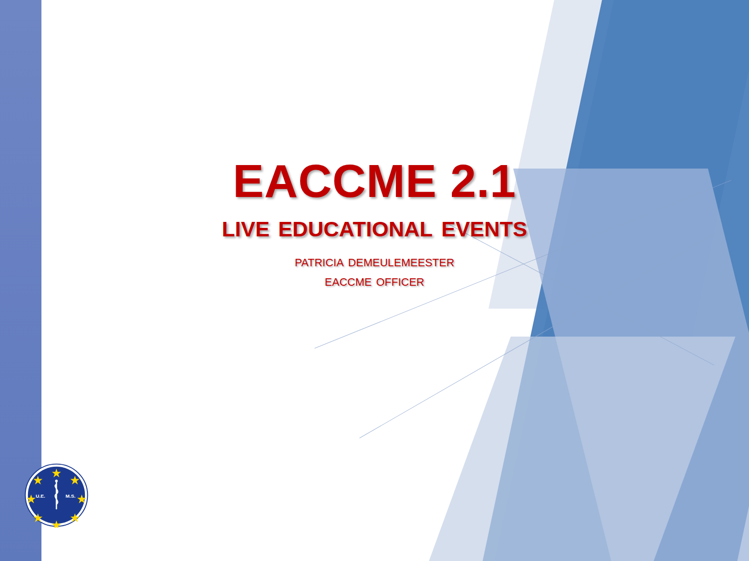EACCME 2.1
Live Educational Events
Patricia Demeulemeester EACCME Officer
U.E. M.S.